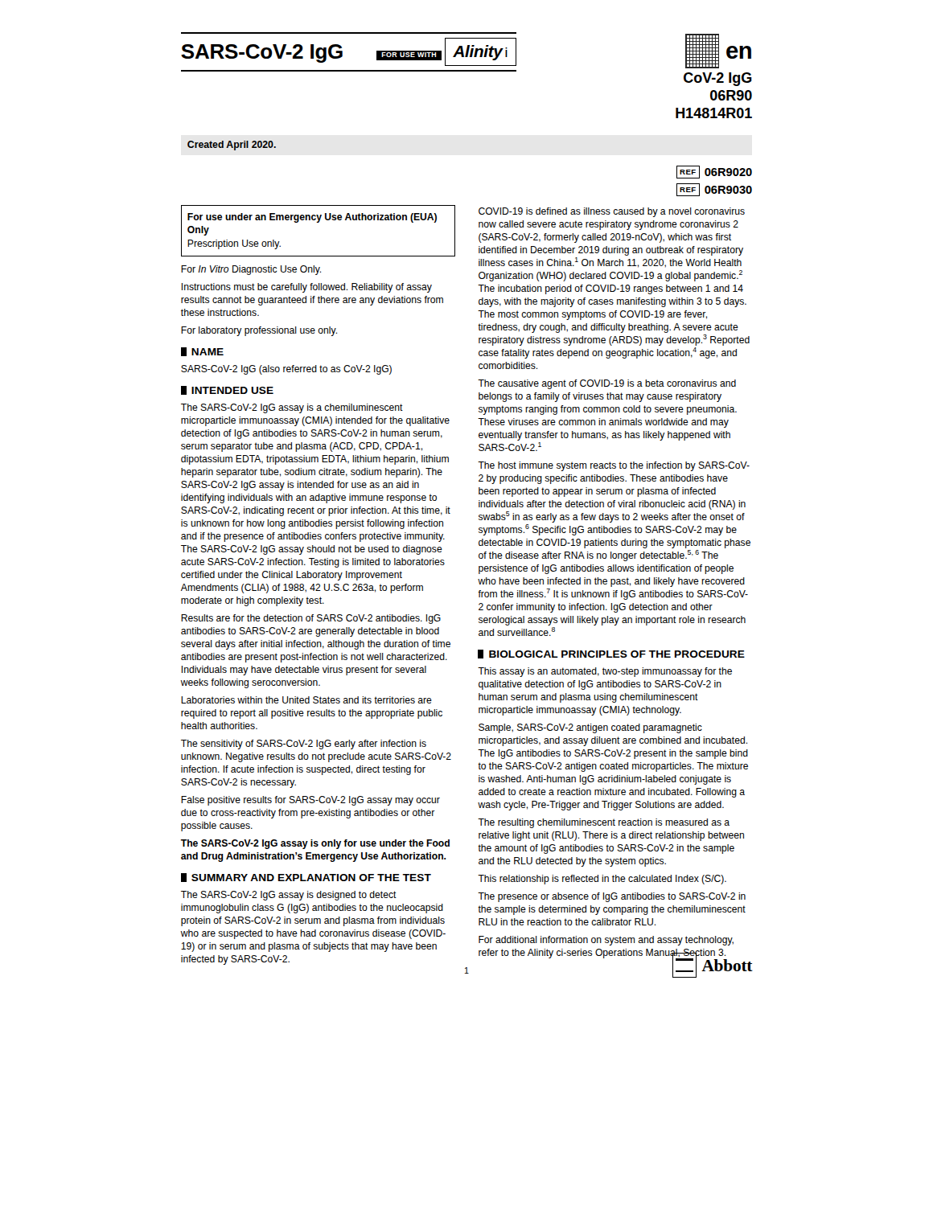SARS-CoV-2 IgG
FOR USE WITH
Alinity i
en
CoV-2 IgG
06R90
H14814R01
Created April 2020.
REF06R9020
REF06R9030
For use under an Emergency Use Authorization (EUA) Only
Prescription Use only.
For In Vitro Diagnostic Use Only.
Instructions must be carefully followed. Reliability of assay results cannot be guaranteed if there are any deviations from these instructions.
For laboratory professional use only.
NAME
SARS-CoV-2 IgG (also referred to as CoV-2 IgG)
INTENDED USE
The SARS-CoV-2 IgG assay is a chemiluminescent microparticle immunoassay (CMIA) intended for the qualitative detection of IgG antibodies to SARS-CoV-2 in human serum, serum separator tube and plasma (ACD, CPD, CPDA-1, dipotassium EDTA, tripotassium EDTA, lithium heparin, lithium heparin separator tube, sodium citrate, sodium heparin). The SARS-CoV-2 IgG assay is intended for use as an aid in identifying individuals with an adaptive immune response to SARS-CoV-2, indicating recent or prior infection. At this time, it is unknown for how long antibodies persist following infection and if the presence of antibodies confers protective immunity. The SARS-CoV-2 IgG assay should not be used to diagnose acute SARS-CoV-2 infection. Testing is limited to laboratories certified under the Clinical Laboratory Improvement Amendments (CLIA) of 1988, 42 U.S.C 263a, to perform moderate or high complexity test.
Results are for the detection of SARS CoV-2 antibodies. IgG antibodies to SARS-CoV-2 are generally detectable in blood several days after initial infection, although the duration of time antibodies are present post-infection is not well characterized. Individuals may have detectable virus present for several weeks following seroconversion.
Laboratories within the United States and its territories are required to report all positive results to the appropriate public health authorities.
The sensitivity of SARS-CoV-2 IgG early after infection is unknown. Negative results do not preclude acute SARS-CoV-2 infection. If acute infection is suspected, direct testing for SARS-CoV-2 is necessary.
False positive results for SARS-CoV-2 IgG assay may occur due to cross-reactivity from pre-existing antibodies or other possible causes.
The SARS-CoV-2 IgG assay is only for use under the Food and Drug Administration’s Emergency Use Authorization.
SUMMARY AND EXPLANATION OF THE TEST
The SARS-CoV-2 IgG assay is designed to detect immunoglobulin class G (IgG) antibodies to the nucleocapsid protein of SARS-CoV-2 in serum and plasma from individuals who are suspected to have had coronavirus disease (COVID-19) or in serum and plasma of subjects that may have been infected by SARS-CoV-2.
COVID-19 is defined as illness caused by a novel coronavirus now called severe acute respiratory syndrome coronavirus 2 (SARS-CoV-2, formerly called 2019-nCoV), which was first identified in December 2019 during an outbreak of respiratory illness cases in China.1 On March 11, 2020, the World Health Organization (WHO) declared COVID-19 a global pandemic.2 The incubation period of COVID-19 ranges between 1 and 14 days, with the majority of cases manifesting within 3 to 5 days. The most common symptoms of COVID-19 are fever, tiredness, dry cough, and difficulty breathing. A severe acute respiratory distress syndrome (ARDS) may develop.3 Reported case fatality rates depend on geographic location,4 age, and comorbidities.
The causative agent of COVID-19 is a beta coronavirus and belongs to a family of viruses that may cause respiratory symptoms ranging from common cold to severe pneumonia. These viruses are common in animals worldwide and may eventually transfer to humans, as has likely happened with SARS-CoV-2.1
The host immune system reacts to the infection by SARS-CoV-2 by producing specific antibodies. These antibodies have been reported to appear in serum or plasma of infected individuals after the detection of viral ribonucleic acid (RNA) in swabs5 in as early as a few days to 2 weeks after the onset of symptoms.6 Specific IgG antibodies to SARS-CoV-2 may be detectable in COVID-19 patients during the symptomatic phase of the disease after RNA is no longer detectable.5, 6 The persistence of IgG antibodies allows identification of people who have been infected in the past, and likely have recovered from the illness.7 It is unknown if IgG antibodies to SARS-CoV-2 confer immunity to infection. IgG detection and other serological assays will likely play an important role in research and surveillance.8
BIOLOGICAL PRINCIPLES OF THE PROCEDURE
This assay is an automated, two-step immunoassay for the qualitative detection of IgG antibodies to SARS-CoV-2 in human serum and plasma using chemiluminescent microparticle immunoassay (CMIA) technology.
Sample, SARS-CoV-2 antigen coated paramagnetic microparticles, and assay diluent are combined and incubated. The IgG antibodies to SARS-CoV-2 present in the sample bind to the SARS-CoV-2 antigen coated microparticles. The mixture is washed. Anti-human IgG acridinium-labeled conjugate is added to create a reaction mixture and incubated. Following a wash cycle, Pre-Trigger and Trigger Solutions are added.
The resulting chemiluminescent reaction is measured as a relative light unit (RLU). There is a direct relationship between the amount of IgG antibodies to SARS-CoV-2 in the sample and the RLU detected by the system optics.
This relationship is reflected in the calculated Index (S/C).
The presence or absence of IgG antibodies to SARS-CoV-2 in the sample is determined by comparing the chemiluminescent RLU in the reaction to the calibrator RLU.
For additional information on system and assay technology, refer to the Alinity ci-series Operations Manual, Section 3.
1
Abbott